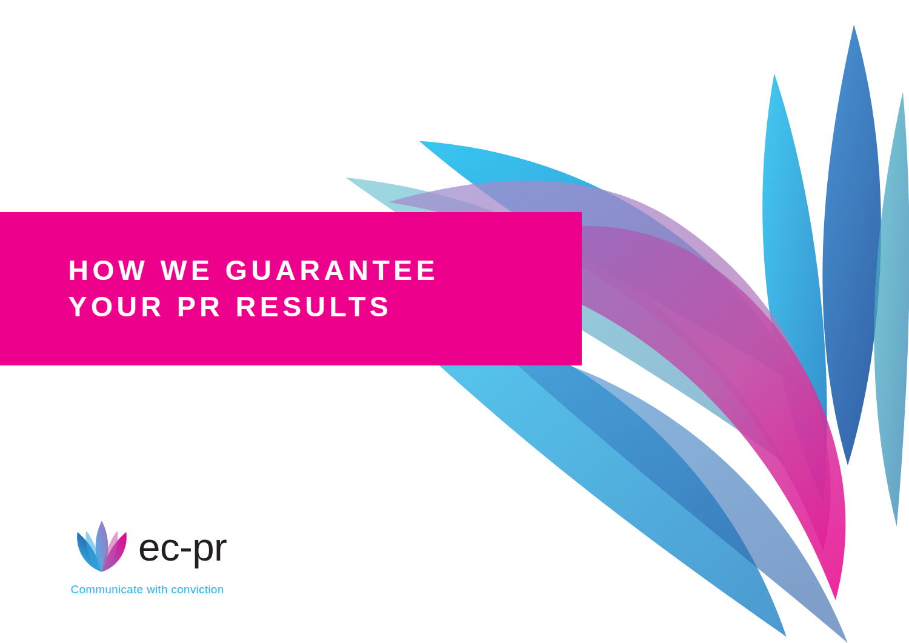How we guarantee
your PR results
ec-pr
Communicate with conviction